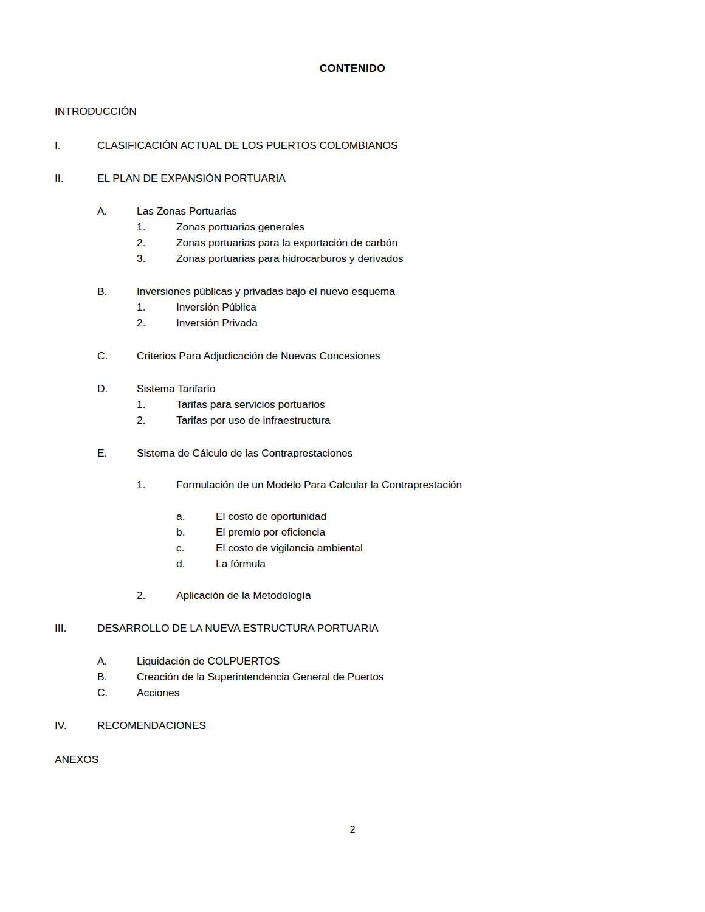CONTENIDO
INTRODUCCIÓN
I.
CLASIFICACIÓN ACTUAL DE LOS PUERTOS COLOMBIANOS
II.
EL PLAN DE EXPANSIÓN PORTUARIA
A.
Las Zonas Portuarias
1.
Zonas portuarias generales
2.
Zonas portuarias para la exportación de carbón
3.
Zonas portuarias para hidrocarburos y derivados
B.
Inversiones públicas y privadas bajo el nuevo esquema
1.
Inversión Pública
2.
Inversión Privada
C.
Criterios Para Adjudicación de Nuevas Concesiones
D.
Sistema Tarifarío
1.
Tarifas para servicios portuarios
2.
Tarifas por uso de infraestructura
E.
Sistema de Cálculo de las Contraprestaciones
1.
Formulación de un Modelo Para Calcular la Contraprestación
a.
El costo de oportunidad
b.
El premio por eficiencia
c.
El costo de vigilancia ambiental
d.
La fórmula
2.
Aplicación de la Metodología
III.
DESARROLLO DE LA NUEVA ESTRUCTURA PORTUARIA
A.
Liquidación de COLPUERTOS
B.
Creación de la Superintendencia General de Puertos
C.
Acciones
IV.
RECOMENDACIONES
ANEXOS
2